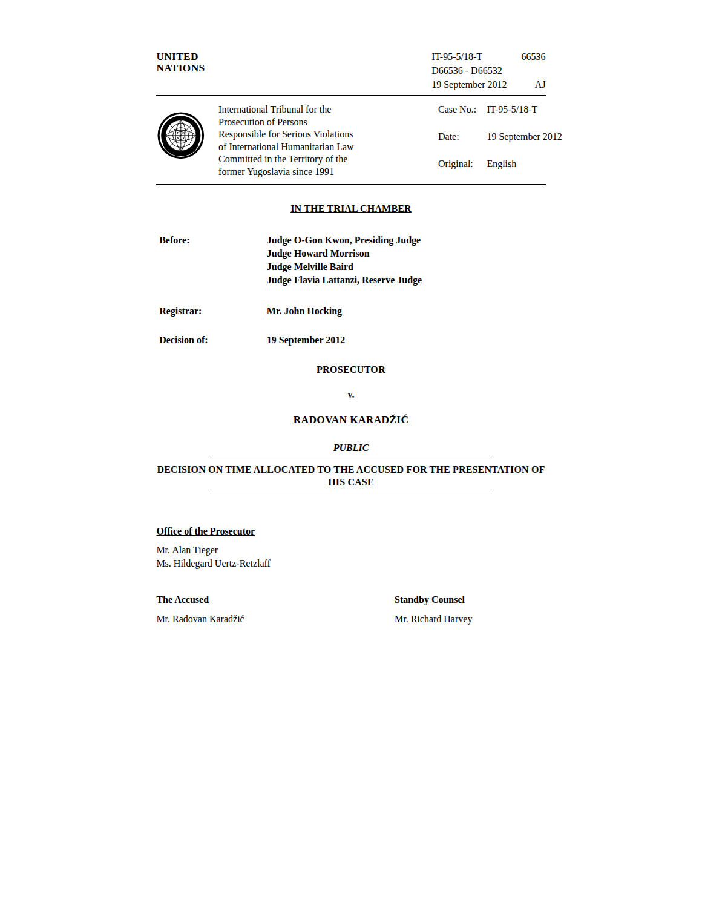UNITED
NATIONS
IT-95-5/18-T
D66536 - D66532
19 September 2012
66536
AJ
International Tribunal for the
Prosecution of Persons
Responsible for Serious Violations
of International Humanitarian Law
Committed in the Territory of the
former Yugoslavia since 1991
| Case No.: | IT-95-5/18-T |
| Date: | 19 September 2012 |
| Original: | English |
IN THE TRIAL CHAMBER
Before:
Judge O-Gon Kwon, Presiding Judge
Judge Howard Morrison
Judge Melville Baird
Judge Flavia Lattanzi, Reserve Judge
Registrar:
Mr. John Hocking
Decision of:
19 September 2012
PROSECUTOR
v.
RADOVAN KARADŽIĆ
PUBLIC
DECISION ON TIME ALLOCATED TO THE ACCUSED FOR THE PRESENTATION OF
HIS CASE
Office of the Prosecutor
Mr. Alan Tieger
Ms. Hildegard Uertz-Retzlaff
The Accused
Mr. Radovan Karadžić
Standby Counsel
Mr. Richard Harvey